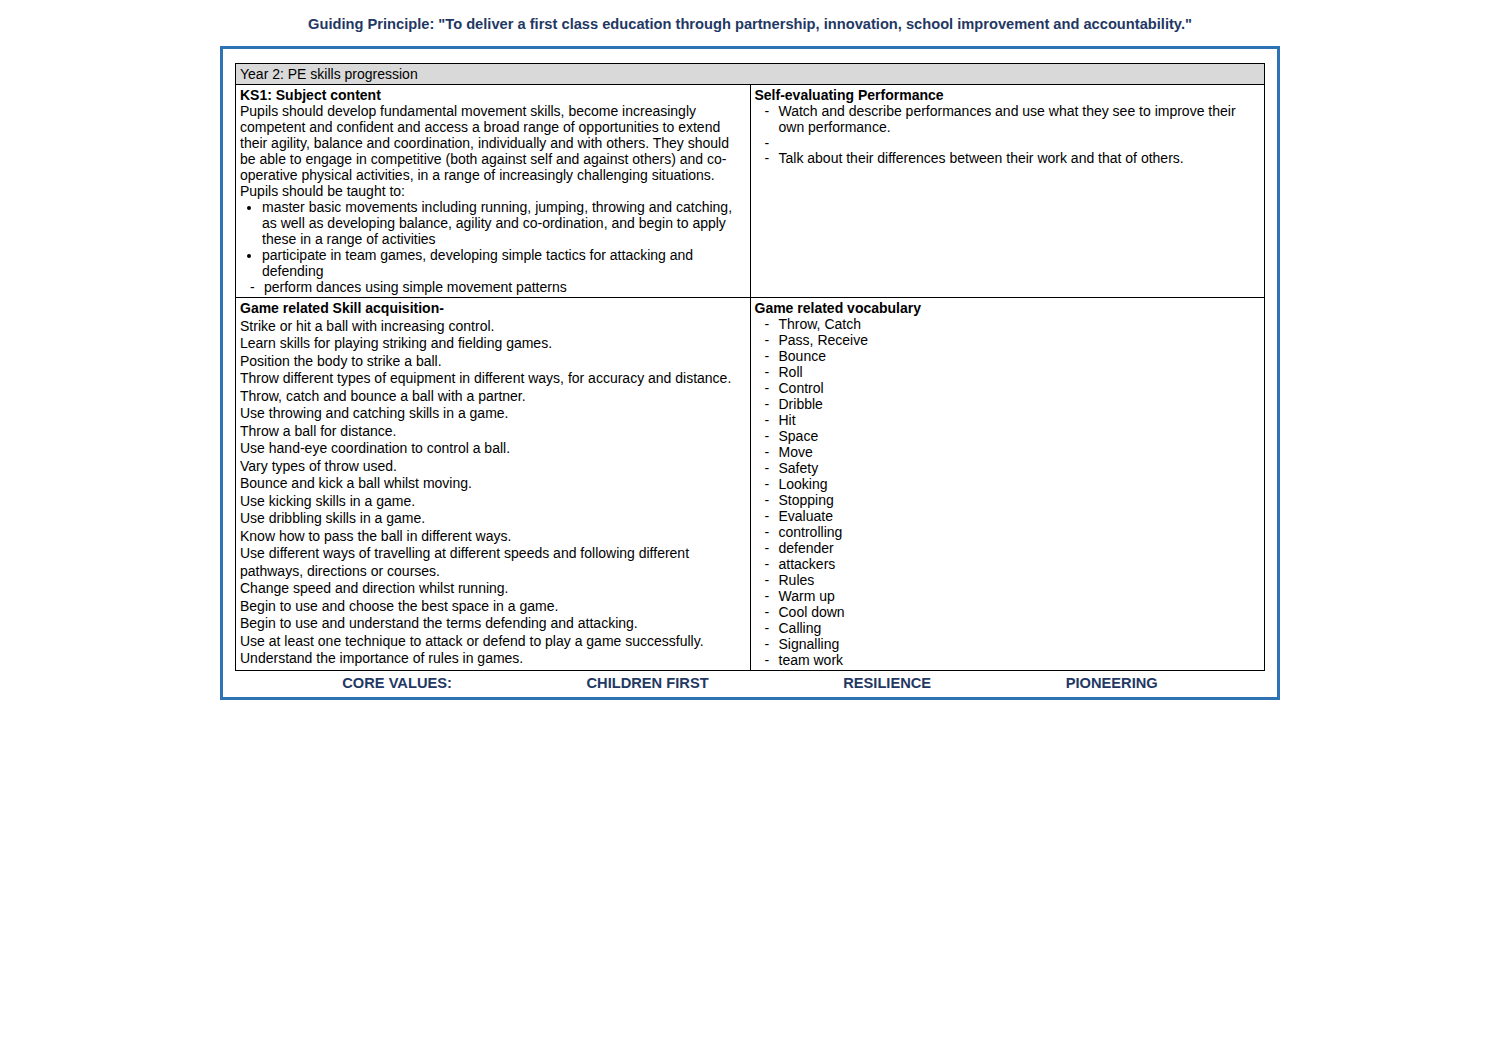Guiding Principle: "To deliver a first class education through partnership, innovation, school improvement and accountability."
| Year 2: PE skills progression |
| KS1: Subject content Pupils should develop fundamental movement skills, become increasingly competent and confident and access a broad range of opportunities to extend their agility, balance and coordination, individually and with others. They should be able to engage in competitive (both against self and against others) and co-operative physical activities, in a range of increasingly challenging situations. Pupils should be taught to: master basic movements including running, jumping, throwing and catching, as well as developing balance, agility and co-ordination, and begin to apply these in a range of activities participate in team games, developing simple tactics for attacking and defending perform dances using simple movement patterns | Self-evaluating Performance Watch and describe performances and use what they see to improve their own performance. Talk about their differences between their work and that of others. |
| Game related Skill acquisition- Strike or hit a ball with increasing control. Learn skills for playing striking and fielding games. Position the body to strike a ball. Throw different types of equipment in different ways, for accuracy and distance. Throw, catch and bounce a ball with a partner. Use throwing and catching skills in a game. Throw a ball for distance. Use hand-eye coordination to control a ball. Vary types of throw used. Bounce and kick a ball whilst moving. Use kicking skills in a game. Use dribbling skills in a game. Know how to pass the ball in different ways. Use different ways of travelling at different speeds and following different pathways, directions or courses. Change speed and direction whilst running. Begin to use and choose the best space in a game. Begin to use and understand the terms defending and attacking. Use at least one technique to attack or defend to play a game successfully. Understand the importance of rules in games. | Game related vocabulary Throw, Catch Pass, Receive Bounce Roll Control Dribble Hit Space Move Safety Looking Stopping Evaluate controlling defender attackers Rules Warm up Cool down Calling Signalling team work |
CORE VALUES: CHILDREN FIRST RESILIENCE PIONEERING